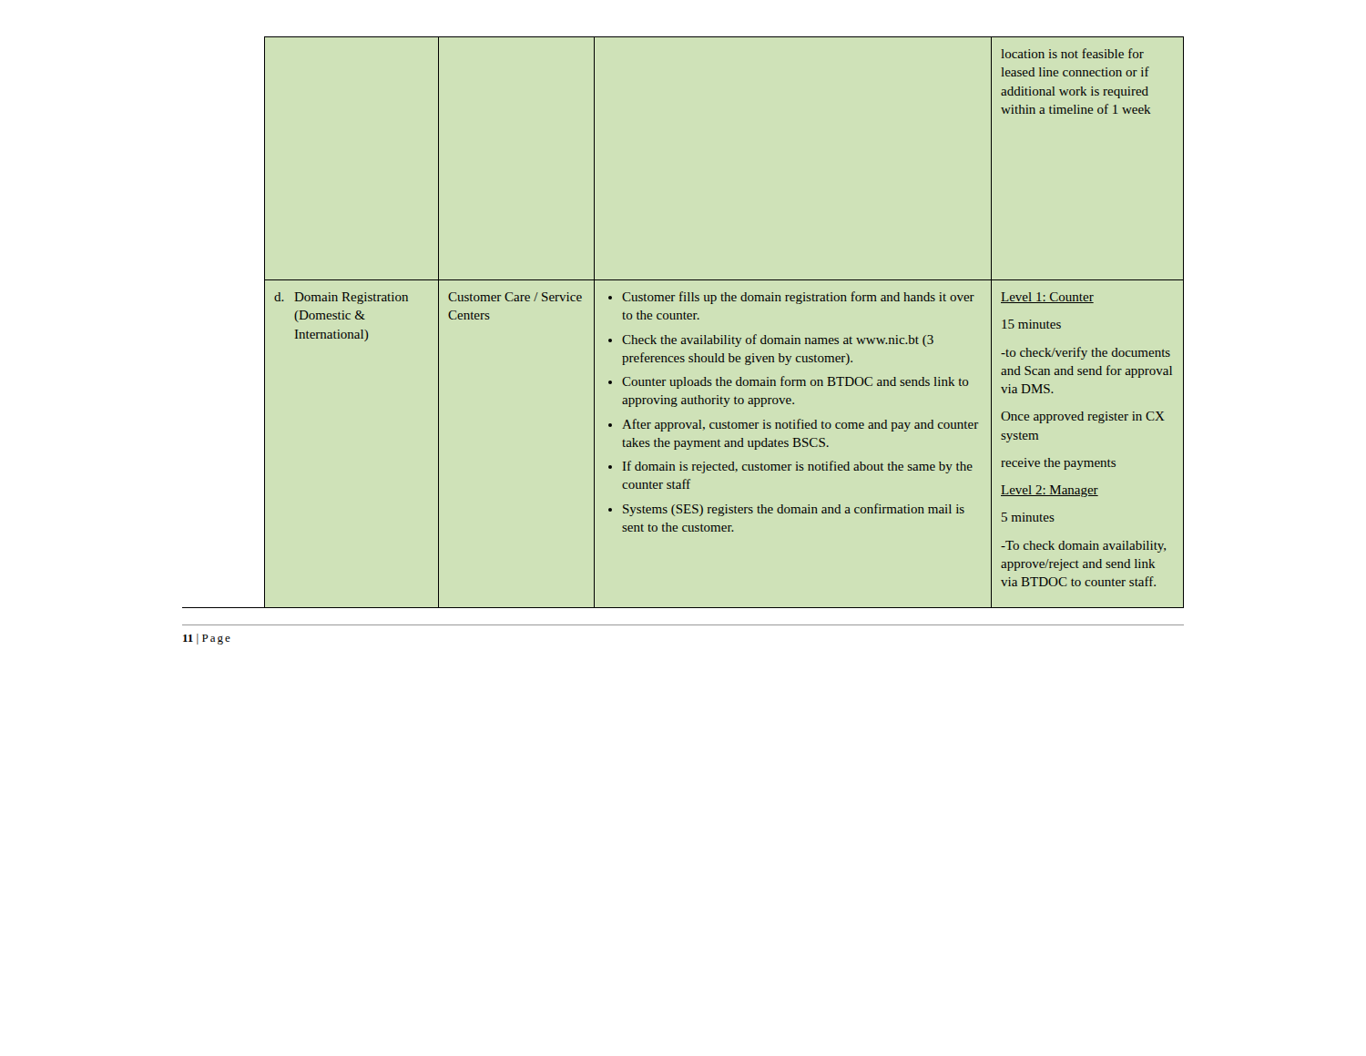| | | | | location is not feasible for leased line connection or if additional work is required within a timeline of 1 week |
| | d. Domain Registration (Domestic & International) | Customer Care / Service Centers | Customer fills up the domain registration form and hands it over to the counter. Check the availability of domain names at www.nic.bt (3 preferences should be given by customer). Counter uploads the domain form on BTDOC and sends link to approving authority to approve. After approval, customer is notified to come and pay and counter takes the payment and updates BSCS. If domain is rejected, customer is notified about the same by the counter staff Systems (SES) registers the domain and a confirmation mail is sent to the customer. | Level 1: Counter 15 minutes -to check/verify the documents and Scan and send for approval via DMS. Once approved register in CX system receive the payments Level 2: Manager 5 minutes -To check domain availability, approve/reject and send link via BTDOC to counter staff. |
11 | Page